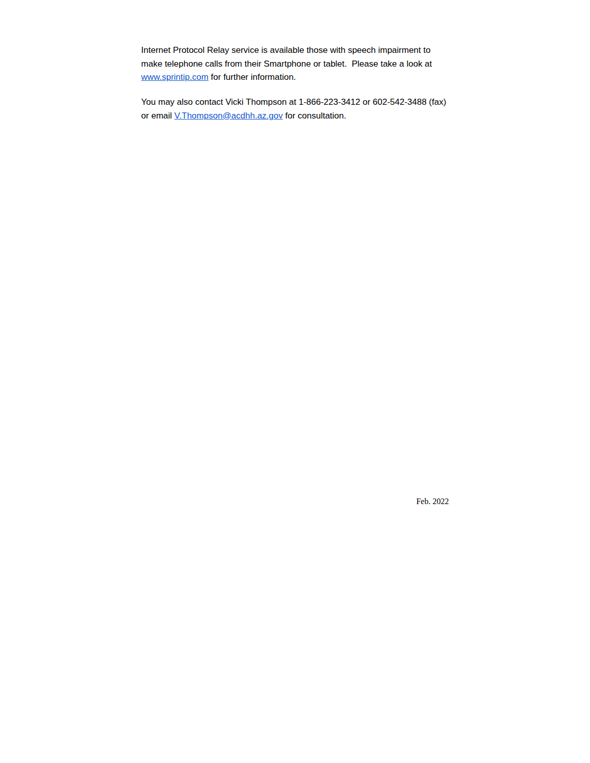Internet Protocol Relay service is available those with speech impairment to make telephone calls from their Smartphone or tablet. Please take a look at www.sprintip.com for further information.
You may also contact Vicki Thompson at 1-866-223-3412 or 602-542-3488 (fax) or email V.Thompson@acdhh.az.gov for consultation.
Feb. 2022